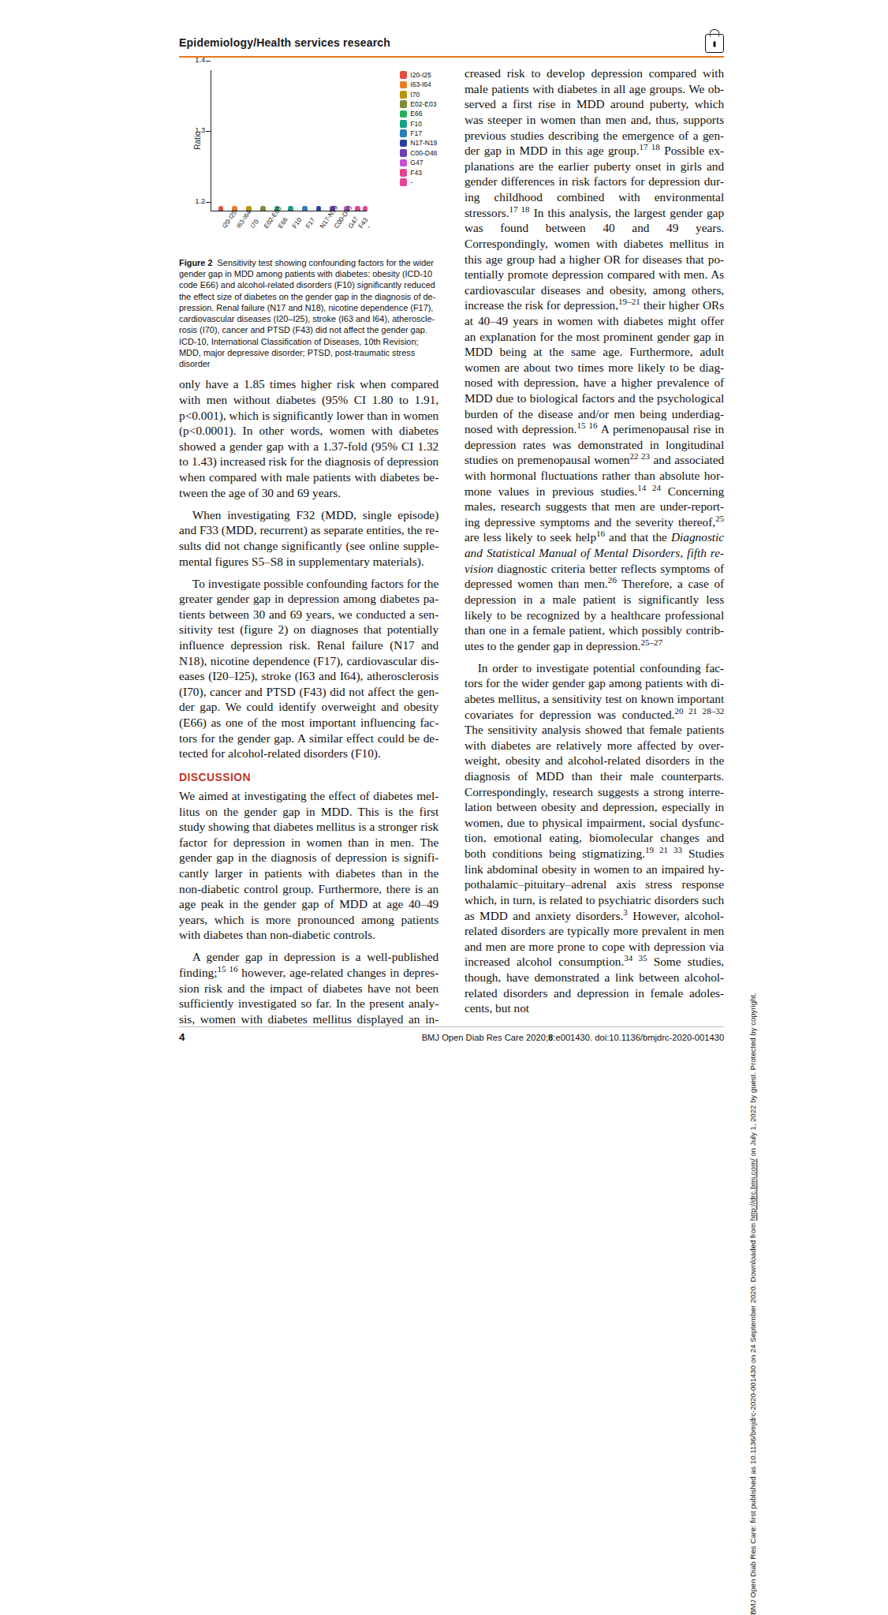Epidemiology/Health services research
Ratio 1.2 1.3 1.4 I20-I25 I63-I64 I70 E02-E03 E66 F10 F17 N17-N19 C00-D48 G47 F43 -
I20-I25
I63-I64
I70
E02-E03
E66
F10
F17
N17-N19
C00-D48
G47
F43
-
Figure 2 Sensitivity test showing confounding factors for the wider gender gap in MDD among patients with diabetes: obesity (ICD-10 code E66) and alcohol-related disorders (F10) significantly reduced the effect size of diabetes on the gender gap in the diagnosis of depression. Renal failure (N17 and N18), nicotine dependence (F17), cardiovascular diseases (I20–I25), stroke (I63 and I64), atherosclerosis (I70), cancer and PTSD (F43) did not affect the gender gap. ICD-10, International Classification of Diseases, 10th Revision; MDD, major depressive disorder; PTSD, post-traumatic stress disorder
only have a 1.85 times higher risk when compared with men without diabetes (95% CI 1.80 to 1.91, p<0.001), which is significantly lower than in women (p<0.0001). In other words, women with diabetes showed a gender gap with a 1.37-fold (95% CI 1.32 to 1.43) increased risk for the diagnosis of depression when compared with male patients with diabetes between the age of 30 and 69 years.
When investigating F32 (MDD, single episode) and F33 (MDD, recurrent) as separate entities, the results did not change significantly (see online supplemental figures S5–S8 in supplementary materials).
To investigate possible confounding factors for the greater gender gap in depression among diabetes patients between 30 and 69 years, we conducted a sensitivity test (figure 2) on diagnoses that potentially influence depression risk. Renal failure (N17 and N18), nicotine dependence (F17), cardiovascular diseases (I20–I25), stroke (I63 and I64), atherosclerosis (I70), cancer and PTSD (F43) did not affect the gender gap. We could identify overweight and obesity (E66) as one of the most important influencing factors for the gender gap. A similar effect could be detected for alcohol-related disorders (F10).
Discussion
We aimed at investigating the effect of diabetes mellitus on the gender gap in MDD. This is the first study showing that diabetes mellitus is a stronger risk factor for depression in women than in men. The gender gap in the diagnosis of depression is significantly larger in patients with diabetes than in the non-diabetic control group. Furthermore, there is an age peak in the gender gap of MDD at age 40–49 years, which is more pronounced among patients with diabetes than non-diabetic controls.
A gender gap in depression is a well-published finding;15 16 however, age-related changes in depression risk and the impact of diabetes have not been sufficiently investigated so far. In the present analysis, women with diabetes mellitus displayed an increased risk to develop depression compared with male patients with diabetes in all age groups. We observed a first rise in MDD around puberty, which was steeper in women than men and, thus, supports previous studies describing the emergence of a gender gap in MDD in this age group.17 18 Possible explanations are the earlier puberty onset in girls and gender differences in risk factors for depression during childhood combined with environmental stressors.17 18 In this analysis, the largest gender gap was found between 40 and 49 years. Correspondingly, women with diabetes mellitus in this age group had a higher OR for diseases that potentially promote depression compared with men. As cardiovascular diseases and obesity, among others, increase the risk for depression,19–21 their higher ORs at 40–49 years in women with diabetes might offer an explanation for the most prominent gender gap in MDD being at the same age. Furthermore, adult women are about two times more likely to be diagnosed with depression, have a higher prevalence of MDD due to biological factors and the psychological burden of the disease and/or men being underdiagnosed with depression.15 16 A perimenopausal rise in depression rates was demonstrated in longitudinal studies on premenopausal women22 23 and associated with hormonal fluctuations rather than absolute hormone values in previous studies.14 24 Concerning males, research suggests that men are under-reporting depressive symptoms and the severity thereof,25 are less likely to seek help16 and that the Diagnostic and Statistical Manual of Mental Disorders, fifth revision diagnostic criteria better reflects symptoms of depressed women than men.26 Therefore, a case of depression in a male patient is significantly less likely to be recognized by a healthcare professional than one in a female patient, which possibly contributes to the gender gap in depression.25–27
In order to investigate potential confounding factors for the wider gender gap among patients with diabetes mellitus, a sensitivity test on known important covariates for depression was conducted.20 21 28–32 The sensitivity analysis showed that female patients with diabetes are relatively more affected by overweight, obesity and alcohol-related disorders in the diagnosis of MDD than their male counterparts. Correspondingly, research suggests a strong interrelation between obesity and depression, especially in women, due to physical impairment, social dysfunction, emotional eating, biomolecular changes and both conditions being stigmatizing.19 21 33 Studies link abdominal obesity in women to an impaired hypothalamic–pituitary–adrenal axis stress response which, in turn, is related to psychiatric disorders such as MDD and anxiety disorders.3 However, alcohol-related disorders are typically more prevalent in men and men are more prone to cope with depression via increased alcohol consumption.34 35 Some studies, though, have demonstrated a link between alcohol-related disorders and depression in female adolescents, but not
4 BMJ Open Diab Res Care 2020;8:e001430. doi:10.1136/bmjdrc-2020-001430
BMJ Open Diab Res Care: first published as 10.1136/bmjdrc-2020-001430 on 24 September 2020. Downloaded from http://drc.bmj.com/ on July 1, 2022 by guest. Protected by copyright.